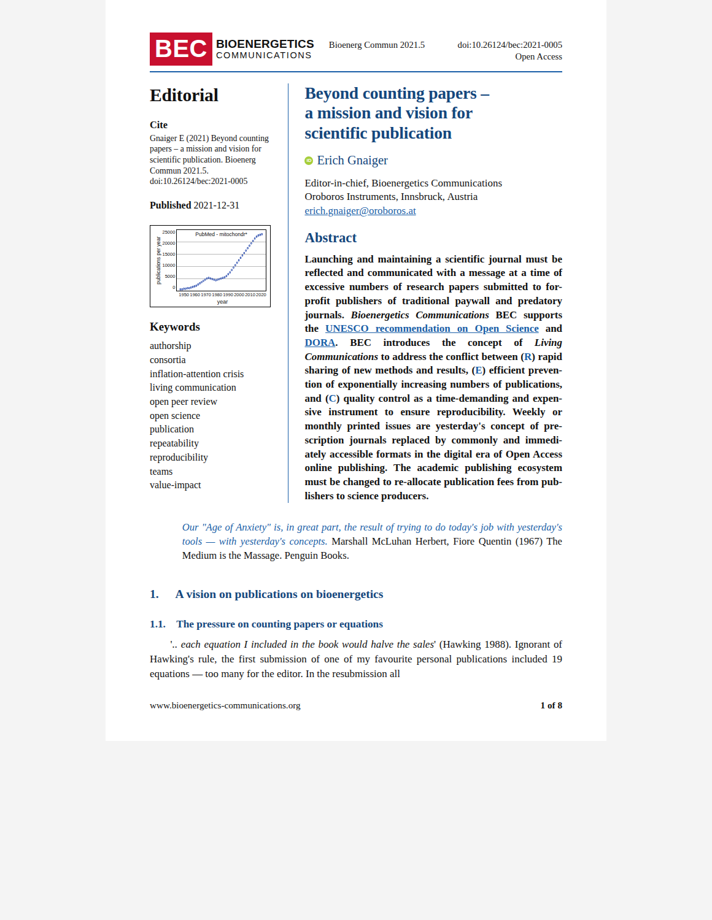BEC
BIOENERGETICS COMMUNICATIONS
Bioenerg Commun 2021.5
doi:10.26124/bec:2021-0005
Open Access
Editorial
Cite
Gnaiger E (2021) Beyond counting papers – a mission and vision for scientific publication. Bioenerg Commun 2021.5. doi:10.26124/bec:2021-0005
Published 2021-12-31
publications per year
25000 20000 15000 10000 5000 0
PubMed - mitochondr*
19501960197019801990200020102020
year
Keywords
authorship
consortia
inflation-attention crisis
living communication
open peer review
open science
publication
repeatability
reproducibility
teams
value-impact
Beyond counting papers –
a mission and vision for
scientific publication
Erich Gnaiger
Editor-in-chief, Bioenergetics Communications
Oroboros Instruments, Innsbruck, Austria
erich.gnaiger@oroboros.at
Abstract
Launching and maintaining a scientific journal must be reflected and communicated with a message at a time of excessive numbers of research papers submitted to for-profit publishers of traditional paywall and predatory journals. Bioenergetics Communications BEC supports the UNESCO recommendation on Open Science and DORA. BEC introduces the concept of Living Communications to address the conflict between (R) rapid sharing of new methods and results, (E) efficient prevention of exponentially increasing numbers of publications, and (C) quality control as a time-demanding and expensive instrument to ensure reproducibility. Weekly or monthly printed issues are yesterday's concept of prescription journals replaced by commonly and immediately accessible formats in the digital era of Open Access online publishing. The academic publishing ecosystem must be changed to re-allocate publication fees from publishers to science producers.
Our "Age of Anxiety" is, in great part, the result of trying to do today's job with yesterday's tools — with yesterday's concepts. Marshall McLuhan Herbert, Fiore Quentin (1967) The Medium is the Massage. Penguin Books.
1. A vision on publications on bioenergetics
1.1. The pressure on counting papers or equations
'.. each equation I included in the book would halve the sales' (Hawking 1988). Ignorant of Hawking's rule, the first submission of one of my favourite personal publications included 19 equations — too many for the editor. In the resubmission all
www.bioenergetics-communications.org 1 of 8